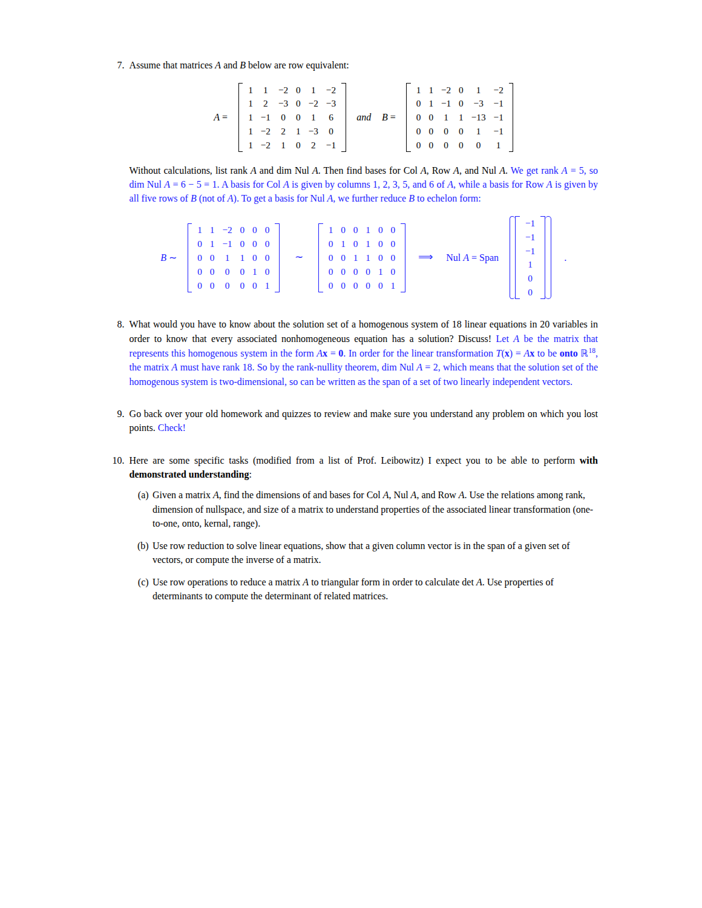Assume that matrices A and B below are row equivalent:
A =
| 1 | 1 | −2 | 0 | 1 | −2 |
| 1 | 2 | −3 | 0 | −2 | −3 |
| 1 | −1 | 0 | 0 | 1 | 6 |
| 1 | −2 | 2 | 1 | −3 | 0 |
| 1 | −2 | 1 | 0 | 2 | −1 |
and B =
| 1 | 1 | −2 | 0 | 1 | −2 |
| 0 | 1 | −1 | 0 | −3 | −1 |
| 0 | 0 | 1 | 1 | −13 | −1 |
| 0 | 0 | 0 | 0 | 1 | −1 |
| 0 | 0 | 0 | 0 | 0 | 1 |
Without calculations, list rank A and dim Nul A. Then find bases for Col A, Row A, and Nul A. We get rank A = 5, so dim Nul A = 6 − 5 = 1. A basis for Col A is given by columns 1, 2, 3, 5, and 6 of A, while a basis for Row A is given by all five rows of B (not of A). To get a basis for Nul A, we further reduce B to echelon form:
B ∼
| 1 | 1 | −2 | 0 | 0 | 0 |
| 0 | 1 | −1 | 0 | 0 | 0 |
| 0 | 0 | 1 | 1 | 0 | 0 |
| 0 | 0 | 0 | 0 | 1 | 0 |
| 0 | 0 | 0 | 0 | 0 | 1 |
∼
| 1 | 0 | 0 | 1 | 0 | 0 |
| 0 | 1 | 0 | 1 | 0 | 0 |
| 0 | 0 | 1 | 1 | 0 | 0 |
| 0 | 0 | 0 | 0 | 1 | 0 |
| 0 | 0 | 0 | 0 | 0 | 1 |
⟹ Nul A = Span
| −1 |
| −1 |
| −1 |
| 1 |
| 0 |
| 0 |
.
What would you have to know about the solution set of a homogenous system of 18 linear equations in 20 variables in order to know that every associated nonhomogeneous equation has a solution? Discuss! Let A be the matrix that represents this homogenous system in the form Ax = 0. In order for the linear transformation T(x) = Ax to be onto ℝ18, the matrix A must have rank 18. So by the rank-nullity theorem, dim Nul A = 2, which means that the solution set of the homogenous system is two-dimensional, so can be written as the span of a set of two linearly independent vectors.
Go back over your old homework and quizzes to review and make sure you understand any problem on which you lost points. Check!
Here are some specific tasks (modified from a list of Prof. Leibowitz) I expect you to be able to perform with demonstrated understanding:
Given a matrix A, find the dimensions of and bases for Col A, Nul A, and Row A. Use the relations among rank, dimension of nullspace, and size of a matrix to understand properties of the associated linear transformation (one-to-one, onto, kernal, range).
Use row reduction to solve linear equations, show that a given column vector is in the span of a given set of vectors, or compute the inverse of a matrix.
Use row operations to reduce a matrix A to triangular form in order to calculate det A. Use properties of determinants to compute the determinant of related matrices.